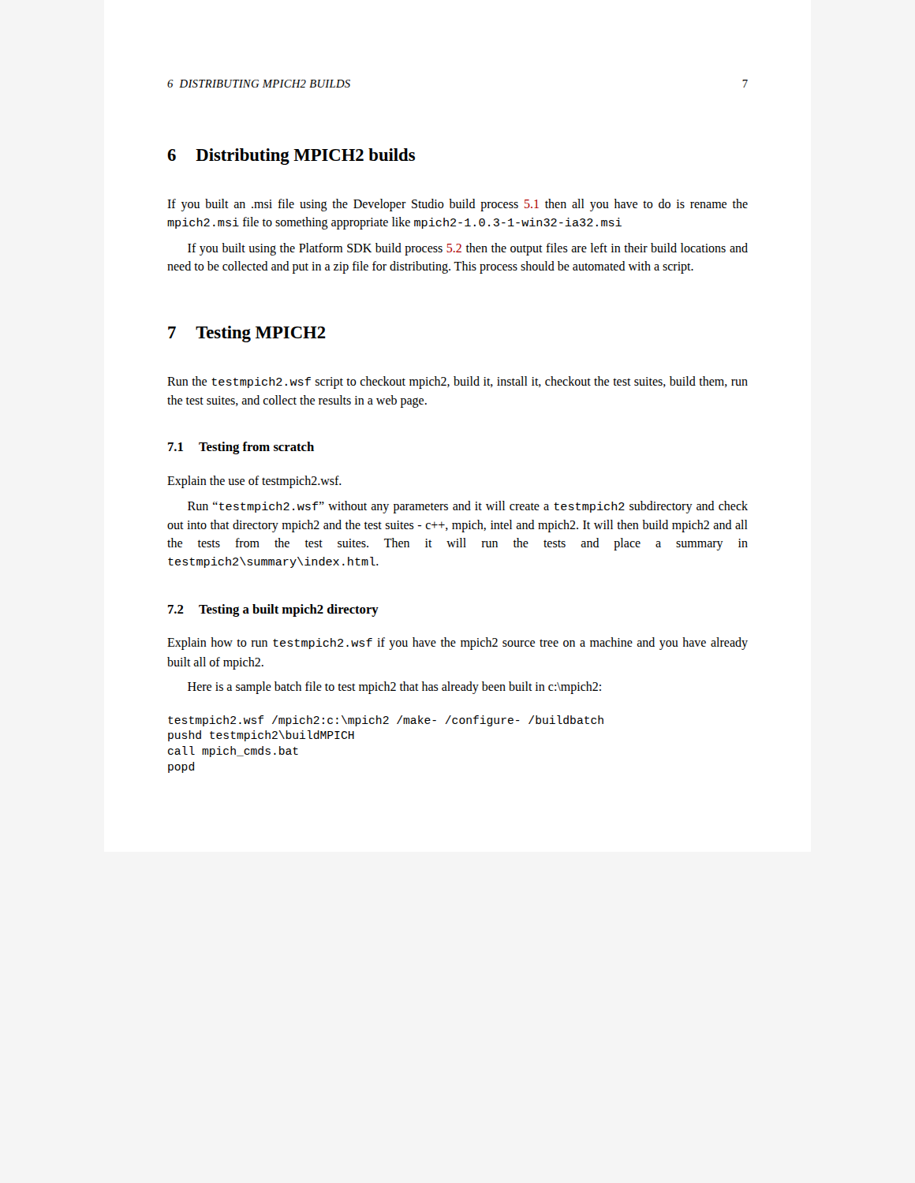6 DISTRIBUTING MPICH2 BUILDS 7
6 Distributing MPICH2 builds
If you built an .msi file using the Developer Studio build process 5.1 then all you have to do is rename the mpich2.msi file to something appropriate like mpich2-1.0.3-1-win32-ia32.msi
If you built using the Platform SDK build process 5.2 then the output files are left in their build locations and need to be collected and put in a zip file for distributing. This process should be automated with a script.
7 Testing MPICH2
Run the testmpich2.wsf script to checkout mpich2, build it, install it, checkout the test suites, build them, run the test suites, and collect the results in a web page.
7.1 Testing from scratch
Explain the use of testmpich2.wsf.
Run “testmpich2.wsf” without any parameters and it will create a testmpich2 subdirectory and check out into that directory mpich2 and the test suites - c++, mpich, intel and mpich2. It will then build mpich2 and all the tests from the test suites. Then it will run the tests and place a summary in testmpich2\summary\index.html.
7.2 Testing a built mpich2 directory
Explain how to run testmpich2.wsf if you have the mpich2 source tree on a machine and you have already built all of mpich2.
Here is a sample batch file to test mpich2 that has already been built in c:\mpich2:
testmpich2.wsf /mpich2:c:\mpich2 /make- /configure- /buildbatch
pushd testmpich2\buildMPICH
call mpich_cmds.bat
popd